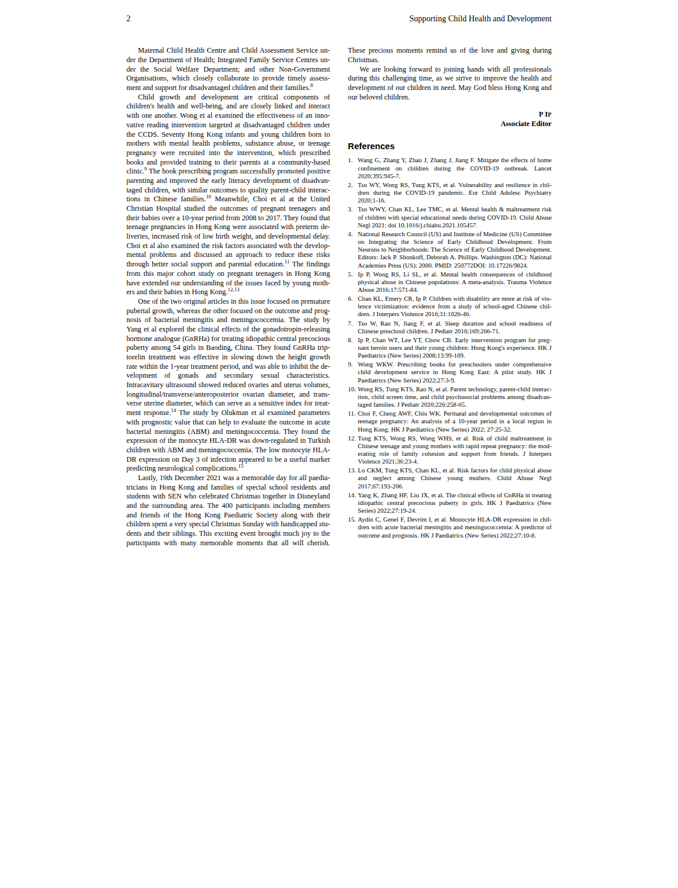2 Supporting Child Health and Development
Maternal Child Health Centre and Child Assessment Service under the Department of Health; Integrated Family Service Centres under the Social Welfare Department; and other Non-Government Organisations, which closely collaborate to provide timely assessment and support for disadvantaged children and their families.8
Child growth and development are critical components of children's health and well-being, and are closely linked and interact with one another. Wong et al examined the effectiveness of an innovative reading intervention targeted at disadvantaged children under the CCDS. Seventy Hong Kong infants and young children born to mothers with mental health problems, substance abuse, or teenage pregnancy were recruited into the intervention, which prescribed books and provided training to their parents at a community-based clinic.9 The book prescribing program successfully promoted positive parenting and improved the early literacy development of disadvantaged children, with similar outcomes to quality parent-child interactions in Chinese families.10 Meanwhile, Choi et al at the United Christian Hospital studied the outcomes of pregnant teenagers and their babies over a 10-year period from 2008 to 2017. They found that teenage pregnancies in Hong Kong were associated with preterm deliveries, increased risk of low birth weight, and developmental delay. Choi et al also examined the risk factors associated with the developmental problems and discussed an approach to reduce these risks through better social support and parental education.11 The findings from this major cohort study on pregnant teenagers in Hong Kong have extended our understanding of the issues faced by young mothers and their babies in Hong Kong.12,13
One of the two original articles in this issue focused on premature pubertal growth, whereas the other focused on the outcome and prognosis of bacterial meningitis and meningococcemia. The study by Yang et al explored the clinical effects of the gonadotropin-releasing hormone analogue (GnRHa) for treating idiopathic central precocious puberty among 54 girls in Baoding, China. They found GnRHa triptorelin treatment was effective in slowing down the height growth rate within the 1-year treatment period, and was able to inhibit the development of gonads and secondary sexual characteristics. Intracavitary ultrasound showed reduced ovaries and uterus volumes, longitudinal/transverse/anteroposterior ovarian diameter, and transverse uterine diameter, which can serve as a sensitive index for treatment response.14 The study by Olukman et al examined parameters with prognostic value that can help to evaluate the outcome in acute bacterial meningitis (ABM) and meningococcemia. They found the expression of the monocyte HLA-DR was down-regulated in Turkish children with ABM and meningococcemia. The low monocyte HLA-DR expression on Day 3 of infection appeared to be a useful marker predicting neurological complications.15
Lastly, 19th December 2021 was a memorable day for all paediatricians in Hong Kong and families of special school residents and students with SEN who celebrated Christmas together in Disneyland and the surrounding area. The 400 participants including members and friends of the Hong Kong Paediatric Society along with their children spent a very special Christmas Sunday with handicapped students and their siblings. This exciting event brought much joy to the participants with many memorable moments that all will cherish. These precious moments remind us of the love and giving during Christmas.
We are looking forward to joining hands with all professionals during this challenging time, as we strive to improve the health and development of our children in need. May God bless Hong Kong and our beloved children.
P IP
Associate Editor
References
Wang G, Zhang Y, Zhao J, Zhang J, Jiang F. Mitigate the effects of home confinement on children during the COVID-19 outbreak. Lancet 2020;395:945-7.
Tso WY, Wong RS, Tung KTS, et al. Vulnerability and resilience in children during the COVID-19 pandemic. Eur Child Adolesc Psychiatry 2020;1-16.
Tso WWY, Chan KL, Lee TMC, et al. Mental health & maltreatment risk of children with special educational needs during COVID-19. Child Abuse Negl 2021: doi 10.1016/j.chiabu.2021.105457.
National Research Council (US) and Institute of Medicine (US) Committee on Integrating the Science of Early Childhood Development. From Neurons to Neighborhoods: The Science of Early Childhood Development. Editors: Jack P. Shonkoff, Deborah A. Phillips. Washington (DC): National Academies Press (US); 2000. PMID: 250772DOI: 10.17226/9824.
Ip P, Wong RS, Li SL, et al. Mental health consequences of childhood physical abuse in Chinese populations: A meta-analysis. Trauma Violence Abuse 2016;17:571-84.
Chan KL, Emery CR, Ip P. Children with disability are more at risk of violence victimization: evidence from a study of school-aged Chinese children. J Interpers Violence 2016;31:1026-46.
Tso W, Rao N, Jiang F, et al. Sleep duration and school readiness of Chinese preschool children. J Pediatr 2016;169:266-71.
Ip P, Chan WT, Lee YT, Chow CB. Early intervention program for pregnant heroin users and their young children: Hong Kong's experience. HK J Paediatrics (New Series) 2008;13:99-109.
Wong WKW. Prescribing books for preschoolers under comprehensive child development service in Hong Kong East: A pilot study. HK J Paediatrics (New Series) 2022;27:3-9.
Wong RS, Tung KTS, Rao N, et al. Parent technology, parent-child interaction, child screen time, and child psychosocial problems among disadvantaged families. J Pediatr 2020;226:258-65.
Choi F, Cheng AWF, Chiu WK. Perinatal and developmental outcomes of teenage pregnancy: An analysis of a 10-year period in a local region in Hong Kong. HK J Paediatrics (New Series) 2022; 27:25-32.
Tung KTS, Wong RS, Wong WHS, et al. Risk of child maltreatment in Chinese teenage and young mothers with rapid repeat pregnancy: the moderating role of family cohesion and support from friends. J Interpers Violence 2021;36:23-4.
Lo CKM, Tung KTS, Chan KL, et al. Risk factors for child physical abuse and neglect among Chinese young mothers. Child Abuse Negl 2017;67:193-206.
Yang K, Zhang HF, Liu JX, et al. The clinical effects of GnRHa in treating idiopathic central precocious puberty in girls. HK J Paediatrics (New Series) 2022;27:19-24.
Aydin C, Genel F, Devrim I, et al. Monocyte HLA-DR expression in children with acute bacterial meningitis and meningococcemia: A predictor of outcome and prognosis. HK J Paediatrics (New Series) 2022;27:10-8.